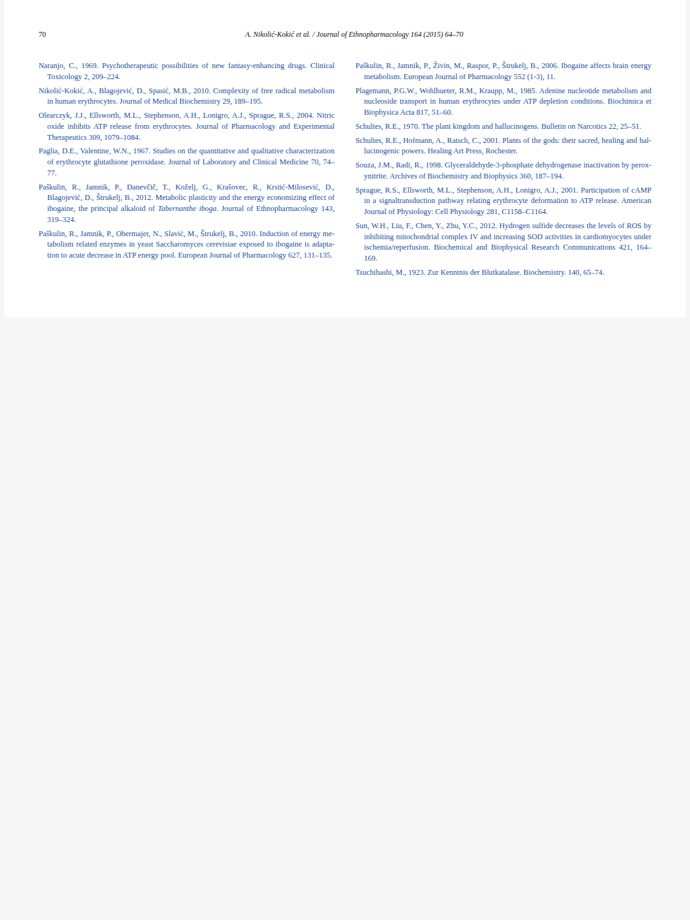70 A. Nikolić-Kokić et al. / Journal of Ethnopharmacology 164 (2015) 64–70
Naranjo, C., 1969. Psychotherapeutic possibilities of new fantasy-enhancing drugs. Clinical Toxicology 2, 209–224.
Nikolić-Kokić, A., Blagojević, D., Spasić, M.B., 2010. Complexity of free radical metabolism in human erythrocytes. Journal of Medical Biochemistry 29, 189–195.
Olearczyk, J.J., Ellsworth, M.L., Stephenson, A.H., Lonigro, A.J., Sprague, R.S., 2004. Nitric oxide inhibits ATP release from erythrocytes. Journal of Pharmacology and Experimental Therapeutics 309, 1079–1084.
Paglia, D.E., Valentine, W.N., 1967. Studies on the quantitative and qualitative characterization of erythrocyte glutathione peroxidase. Journal of Laboratory and Clinical Medicine 70, 74–77.
Paškulin, R., Jamnik, P., Danevčič, T., Koželj, G., Krašovec, R., Krstić-Milosević, D., Blagojević, D., Štrukelj, B., 2012. Metabolic plasticity and the energy economizing effect of ibogaine, the principal alkaloid of Tabernanthe iboga. Journal of Ethnopharmacology 143, 319–324.
Paškulin, R., Jamnik, P., Obermajer, N., Slavić, M., Štrukelj, B., 2010. Induction of energy metabolism related enzymes in yeast Saccharomyces cerevisiae exposed to ibogaine is adaptation to acute decrease in ATP energy pool. European Journal of Pharmacology 627, 131–135.
Paškulin, R., Jamnik, P., Živin, M., Raspor, P., Štrukelj, B., 2006. Ibogaine affects brain energy metabolism. European Journal of Pharmacology 552 (1-3), 11.
Plagemann, P.G.W., Wohlhueter, R.M., Kraupp, M., 1985. Adenine nucleotide metabolism and nucleoside transport in human erythrocytes under ATP depletion conditions. Biochimica et Biophysica Acta 817, 51–60.
Schultes, R.E., 1970. The plant kingdom and hallucinogens. Bulletin on Narcotics 22, 25–51.
Schultes, R.E., Hofmann, A., Ratsch, C., 2001. Plants of the gods: their sacred, healing and hallucinogenic powers. Healing Art Press, Rochester.
Souza, J.M., Radi, R., 1998. Glyceraldehyde-3-phosphate dehydrogenase inactivation by peroxynitrite. Archives of Biochemistry and Biophysics 360, 187–194.
Sprague, R.S., Ellsworth, M.L., Stephenson, A.H., Lonigro, A.J., 2001. Participation of cAMP in a signaltransduction pathway relating erythrocyte deformation to ATP release. American Journal of Physiology: Cell Physiology 281, C1158–C1164.
Sun, W.H., Liu, F., Chen, Y., Zhu, Y.C., 2012. Hydrogen sulfide decreases the levels of ROS by inhibiting mitochondrial complex IV and increasing SOD activities in cardiomyocytes under ischemia/reperfusion. Biochemical and Biophysical Research Communications 421, 164–169.
Tsuchihashi, M., 1923. Zur Kenntnis der Blutkatalase. Biochemistry. 140, 65–74.